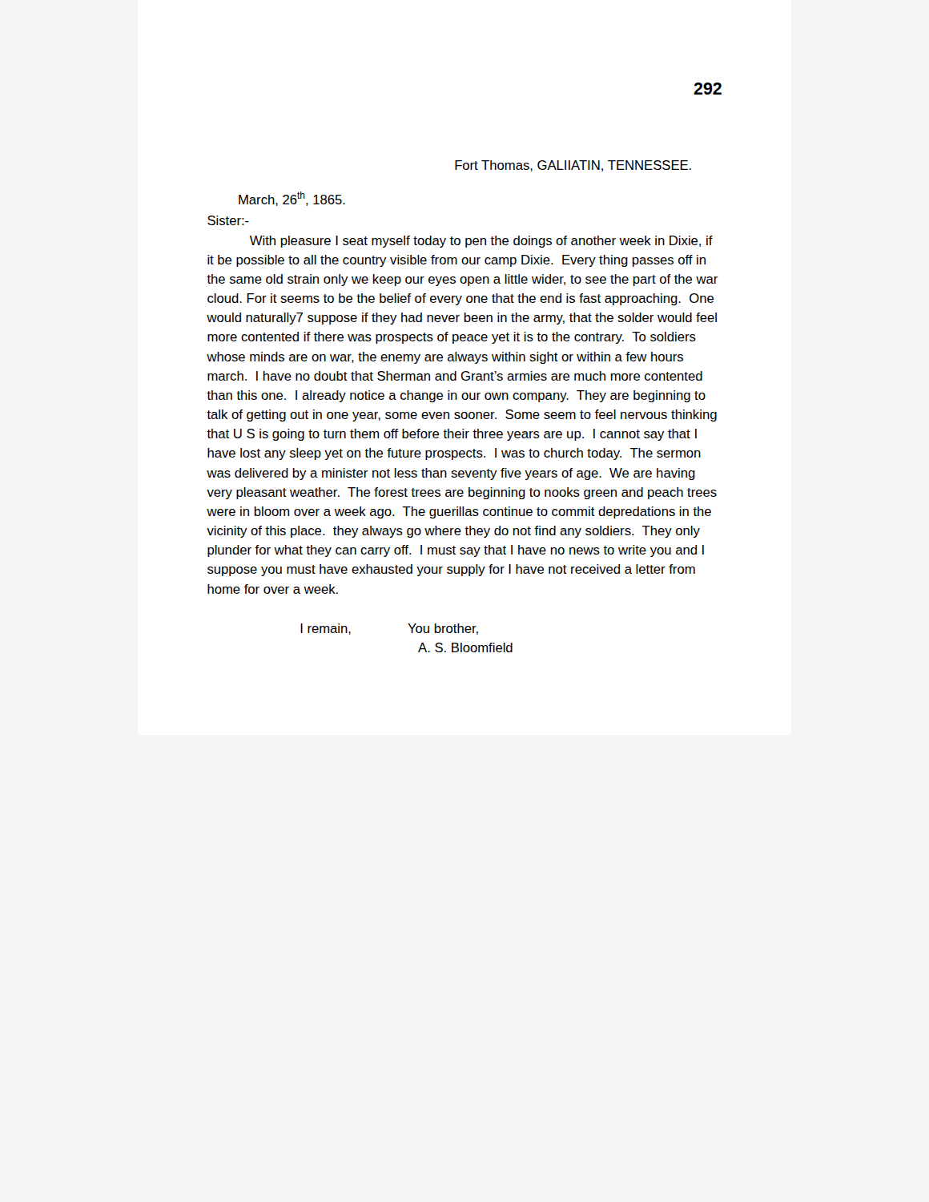292
Fort Thomas, GALIIATIN, TENNESSEE.
March, 26th, 1865.
Sister:-
With pleasure I seat myself today to pen the doings of another week in Dixie, if it be possible to all the country visible from our camp Dixie. Every thing passes off in the same old strain only we keep our eyes open a little wider, to see the part of the war cloud. For it seems to be the belief of every one that the end is fast approaching. One would naturally7 suppose if they had never been in the army, that the solder would feel more contented if there was prospects of peace yet it is to the contrary. To soldiers whose minds are on war, the enemy are always within sight or within a few hours march. I have no doubt that Sherman and Grant’s armies are much more contented than this one. I already notice a change in our own company. They are beginning to talk of getting out in one year, some even sooner. Some seem to feel nervous thinking that U S is going to turn them off before their three years are up. I cannot say that I have lost any sleep yet on the future prospects. I was to church today. The sermon was delivered by a minister not less than seventy five years of age. We are having very pleasant weather. The forest trees are beginning to nooks green and peach trees were in bloom over a week ago. The guerillas continue to commit depredations in the vicinity of this place. they always go where they do not find any soldiers. They only plunder for what they can carry off. I must say that I have no news to write you and I suppose you must have exhausted your supply for I have not received a letter from home for over a week.
I remain, You brother,
A. S. Bloomfield